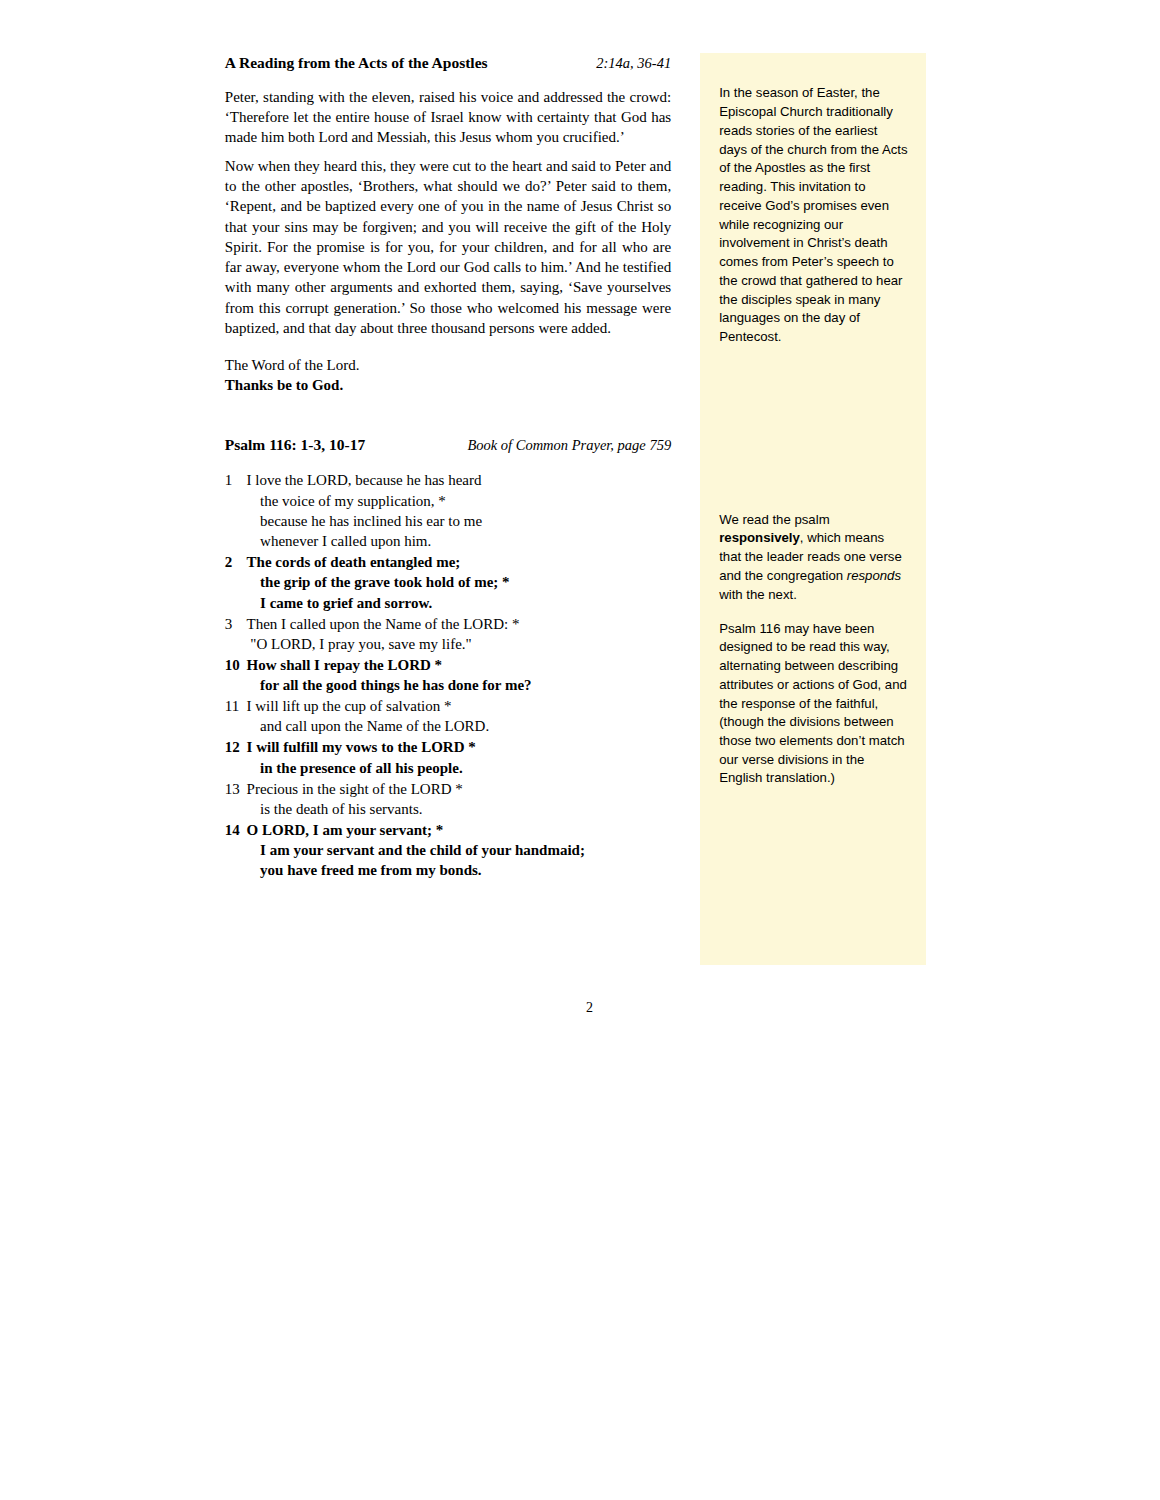A Reading from the Acts of the Apostles 2:14a, 36-41
Peter, standing with the eleven, raised his voice and addressed the crowd: ‘Therefore let the entire house of Israel know with certainty that God has made him both Lord and Messiah, this Jesus whom you crucified.’
Now when they heard this, they were cut to the heart and said to Peter and to the other apostles, ‘Brothers, what should we do?’ Peter said to them, ‘Repent, and be baptized every one of you in the name of Jesus Christ so that your sins may be forgiven; and you will receive the gift of the Holy Spirit. For the promise is for you, for your children, and for all who are far away, everyone whom the Lord our God calls to him.’ And he testified with many other arguments and exhorted them, saying, ‘Save yourselves from this corrupt generation.’ So those who welcomed his message were baptized, and that day about three thousand persons were added.
The Word of the Lord.
Thanks be to God.
Psalm 116: 1-3, 10-17 Book of Common Prayer, page 759
1
I love the LORD, because he has heard
the voice of my supplication, *
because he has inclined his ear to me
whenever I called upon him.
2
The cords of death entangled me;
the grip of the grave took hold of me; *
I came to grief and sorrow.
3
Then I called upon the Name of the LORD: *
"O LORD, I pray you, save my life."
10
How shall I repay the LORD *
for all the good things he has done for me?
11
I will lift up the cup of salvation *
and call upon the Name of the LORD.
12
I will fulfill my vows to the LORD *
in the presence of all his people.
13
Precious in the sight of the LORD *
is the death of his servants.
14
O LORD, I am your servant; *
I am your servant and the child of your handmaid;
you have freed me from my bonds.
In the season of Easter, the Episcopal Church traditionally reads stories of the earliest days of the church from the Acts of the Apostles as the first reading. This invitation to receive God’s promises even while recognizing our involvement in Christ’s death comes from Peter’s speech to the crowd that gathered to hear the disciples speak in many languages on the day of Pentecost.
We read the psalm responsively, which means that the leader reads one verse and the congregation responds with the next.
Psalm 116 may have been designed to be read this way, alternating between describing attributes or actions of God, and the response of the faithful, (though the divisions between those two elements don’t match our verse divisions in the English translation.)
2